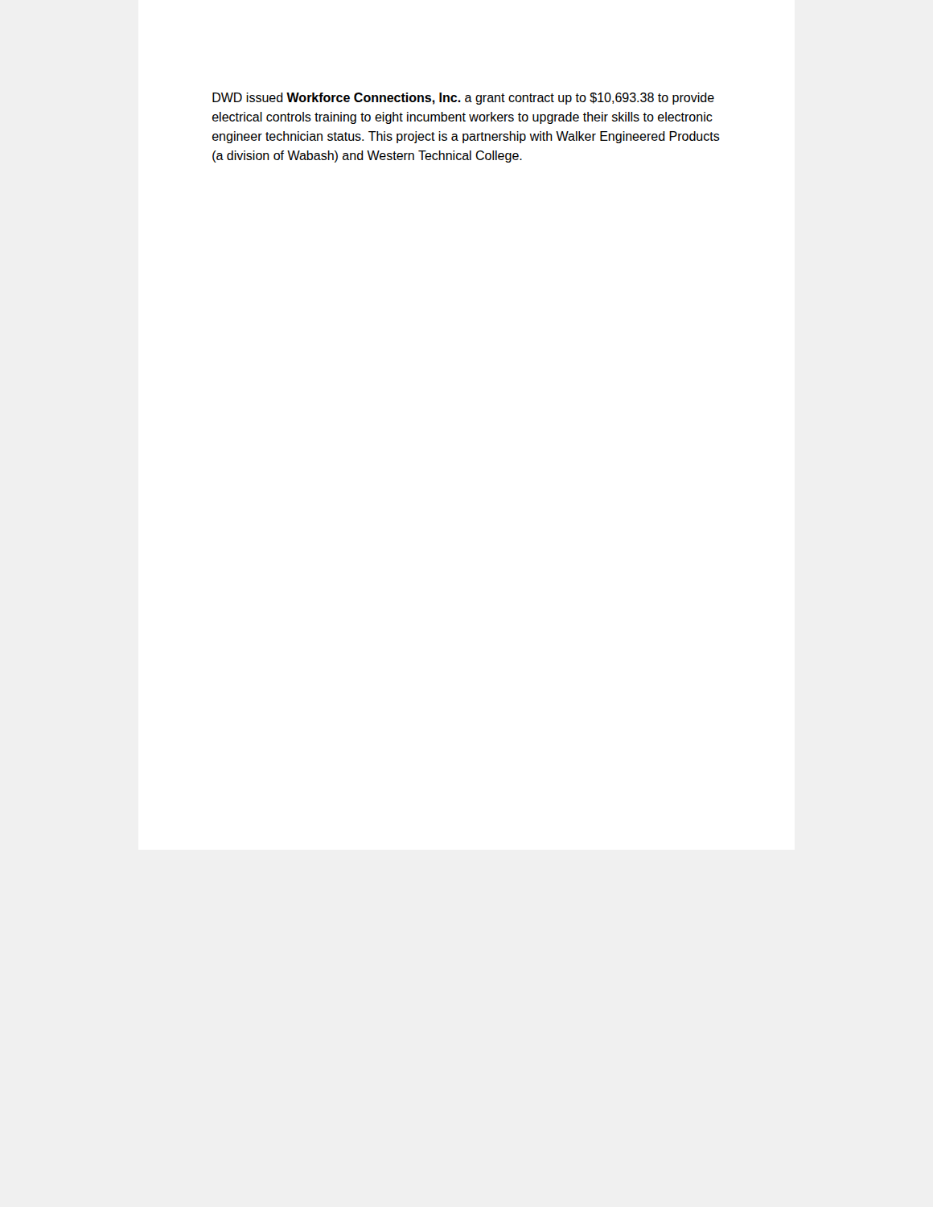DWD issued Workforce Connections, Inc. a grant contract up to $10,693.38 to provide electrical controls training to eight incumbent workers to upgrade their skills to electronic engineer technician status. This project is a partnership with Walker Engineered Products (a division of Wabash) and Western Technical College.